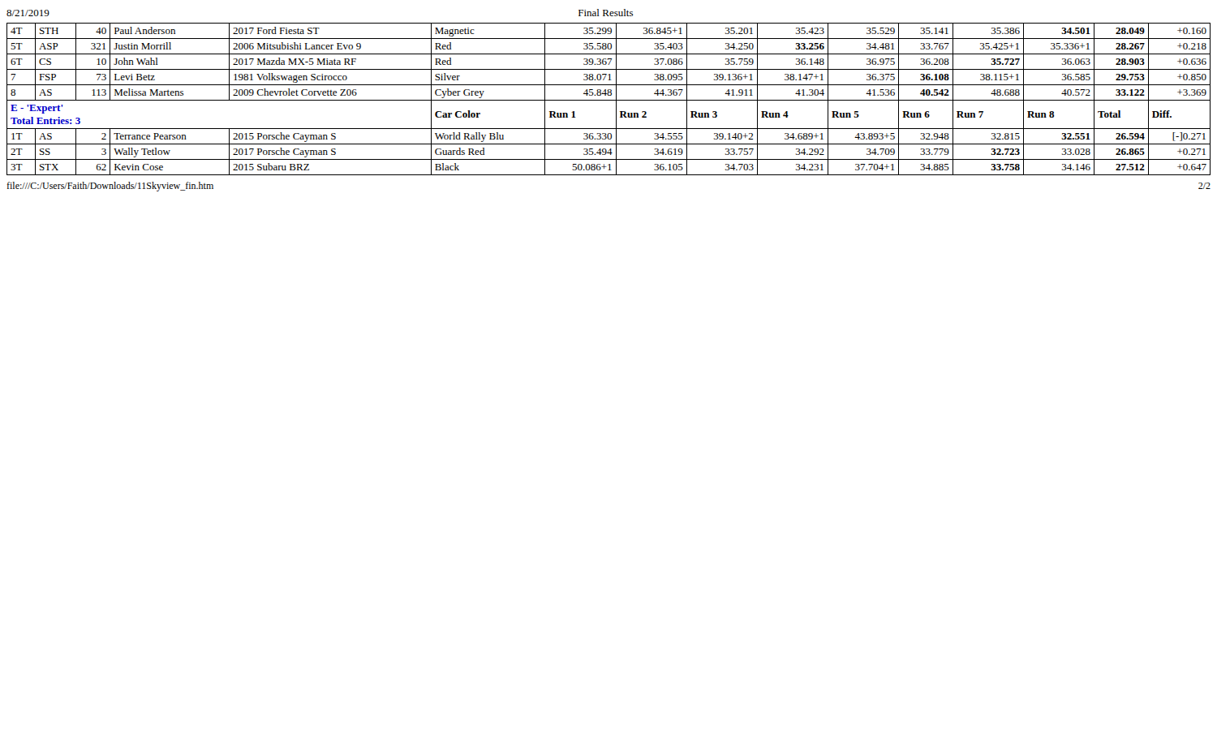8/21/2019
Final Results
| 4T | STH | 40 | Paul Anderson | 2017 Ford Fiesta ST | Magnetic | 35.299 | 36.845+1 | 35.201 | 35.423 | 35.529 | 35.141 | 35.386 | 34.501 | 28.049 | +0.160 |
| 5T | ASP | 321 | Justin Morrill | 2006 Mitsubishi Lancer Evo 9 | Red | 35.580 | 35.403 | 34.250 | 33.256 | 34.481 | 33.767 | 35.425+1 | 35.336+1 | 28.267 | +0.218 |
| 6T | CS | 10 | John Wahl | 2017 Mazda MX-5 Miata RF | Red | 39.367 | 37.086 | 35.759 | 36.148 | 36.975 | 36.208 | 35.727 | 36.063 | 28.903 | +0.636 |
| 7 | FSP | 73 | Levi Betz | 1981 Volkswagen Scirocco | Silver | 38.071 | 38.095 | 39.136+1 | 38.147+1 | 36.375 | 36.108 | 38.115+1 | 36.585 | 29.753 | +0.850 |
| 8 | AS | 113 | Melissa Martens | 2009 Chevrolet Corvette Z06 | Cyber Grey | 45.848 | 44.367 | 41.911 | 41.304 | 41.536 | 40.542 | 48.688 | 40.572 | 33.122 | +3.369 |
| E - 'Expert' Total Entries: 3 | Car Color | Run 1 | Run 2 | Run 3 | Run 4 | Run 5 | Run 6 | Run 7 | Run 8 | Total | Diff. |
| 1T | AS | 2 | Terrance Pearson | 2015 Porsche Cayman S | World Rally Blu | 36.330 | 34.555 | 39.140+2 | 34.689+1 | 43.893+5 | 32.948 | 32.815 | 32.551 | 26.594 | [-]0.271 |
| 2T | SS | 3 | Wally Tetlow | 2017 Porsche Cayman S | Guards Red | 35.494 | 34.619 | 33.757 | 34.292 | 34.709 | 33.779 | 32.723 | 33.028 | 26.865 | +0.271 |
| 3T | STX | 62 | Kevin Cose | 2015 Subaru BRZ | Black | 50.086+1 | 36.105 | 34.703 | 34.231 | 37.704+1 | 34.885 | 33.758 | 34.146 | 27.512 | +0.647 |
file:///C:/Users/Faith/Downloads/11Skyview_fin.htm
2/2